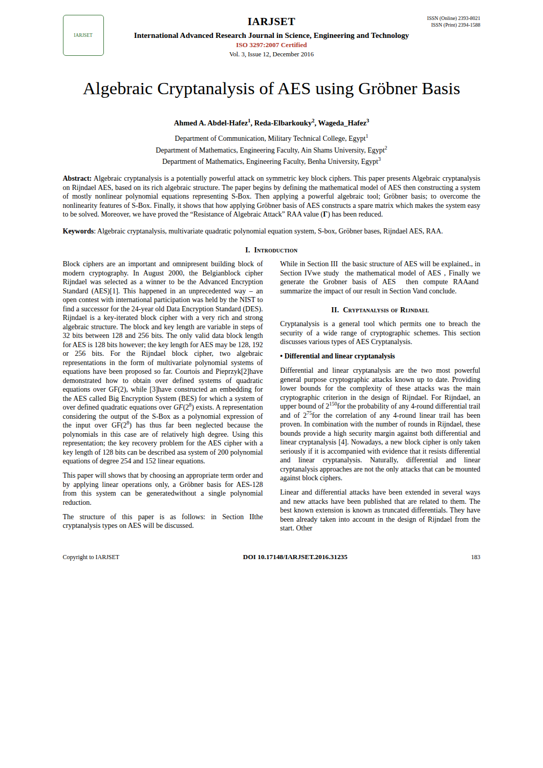IARJSET
ISSN (Online) 2393-8021
ISSN (Print) 2394-1588
IARJSET
International Advanced Research Journal in Science, Engineering and Technology
ISO 3297:2007 Certified
Vol. 3, Issue 12, December 2016
Algebraic Cryptanalysis of AES using Gröbner Basis
Ahmed A. Abdel-Hafez1, Reda-Elbarkouky2, Wageda_Hafez3
Department of Communication, Military Technical College, Egypt1
Department of Mathematics, Engineering Faculty, Ain Shams University, Egypt2
Department of Mathematics, Engineering Faculty, Benha University, Egypt3
Abstract: Algebraic cryptanalysis is a potentially powerful attack on symmetric key block ciphers. This paper presents Algebraic cryptanalysis on Rijndael AES, based on its rich algebraic structure. The paper begins by defining the mathematical model of AES then constructing a system of mostly nonlinear polynomial equations representing S-Box. Then applying a powerful algebraic tool; Gröbner basis; to overcome the nonlinearity features of S-Box. Finally, it shows that how applying Gröbner basis of AES constructs a spare matrix which makes the system easy to be solved. Moreover, we have proved the “Resistance of Algebraic Attack” RAA value (Γ) has been reduced.
Keywords: Algebraic cryptanalysis, multivariate quadratic polynomial equation system, S-box, Gröbner bases, Rijndael AES, RAA.
I. Introduction
Block ciphers are an important and omnipresent building block of modern cryptography. In August 2000, the Belgianblock cipher Rijndael was selected as a winner to be the Advanced Encryption Standard (AES)[1]. This happened in an unprecedented way – an open contest with international participation was held by the NIST to find a successor for the 24-year old Data Encryption Standard (DES). Rijndael is a key-iterated block cipher with a very rich and strong algebraic structure. The block and key length are variable in steps of 32 bits between 128 and 256 bits. The only valid data block length for AES is 128 bits however; the key length for AES may be 128, 192 or 256 bits. For the Rijndael block cipher, two algebraic representations in the form of multivariate polynomial systems of equations have been proposed so far. Courtois and Pieprzyk[2]have demonstrated how to obtain over defined systems of quadratic equations over GF(2), while [3]have constructed an embedding for the AES called Big Encryption System (BES) for which a system of over defined quadratic equations over GF(28) exists. A representation considering the output of the S-Box as a polynomial expression of the input over GF(28) has thus far been neglected because the polynomials in this case are of relatively high degree. Using this representation; the key recovery problem for the AES cipher with a key length of 128 bits can be described asa system of 200 polynomial equations of degree 254 and 152 linear equations.
This paper will shows that by choosing an appropriate term order and by applying linear operations only, a Gröbner basis for AES-128 from this system can be generatedwithout a single polynomial reduction.
The structure of this paper is as follows: in Section IIthe cryptanalysis types on AES will be discussed.
While in Section III the basic structure of AES will be explained., in Section IVwe study the mathematical model of AES , Finally we generate the Grobner basis of AES then compute RAAand summarize the impact of our result in Section Vand conclude.
II. Cryptanalysis of Rijndael
Cryptanalysis is a general tool which permits one to breach the security of a wide range of cryptographic schemes. This section discusses various types of AES Cryptanalysis.
Differential and linear cryptanalysis
Differential and linear cryptanalysis are the two most powerful general purpose cryptographic attacks known up to date. Providing lower bounds for the complexity of these attacks was the main cryptographic criterion in the design of Rijndael. For Rijndael, an upper bound of 2150for the probability of any 4-round differential trail and of 275for the correlation of any 4-round linear trail has been proven. In combination with the number of rounds in Rijndael, these bounds provide a high security margin against both differential and linear cryptanalysis [4]. Nowadays, a new block cipher is only taken seriously if it is accompanied with evidence that it resists differential and linear cryptanalysis. Naturally, differential and linear cryptanalysis approaches are not the only attacks that can be mounted against block ciphers.
Linear and differential attacks have been extended in several ways and new attacks have been published that are related to them. The best known extension is known as truncated differentials. They have been already taken into account in the design of Rijndael from the start. Other
Copyright to IARJSET
DOI 10.17148/IARJSET.2016.31235
183